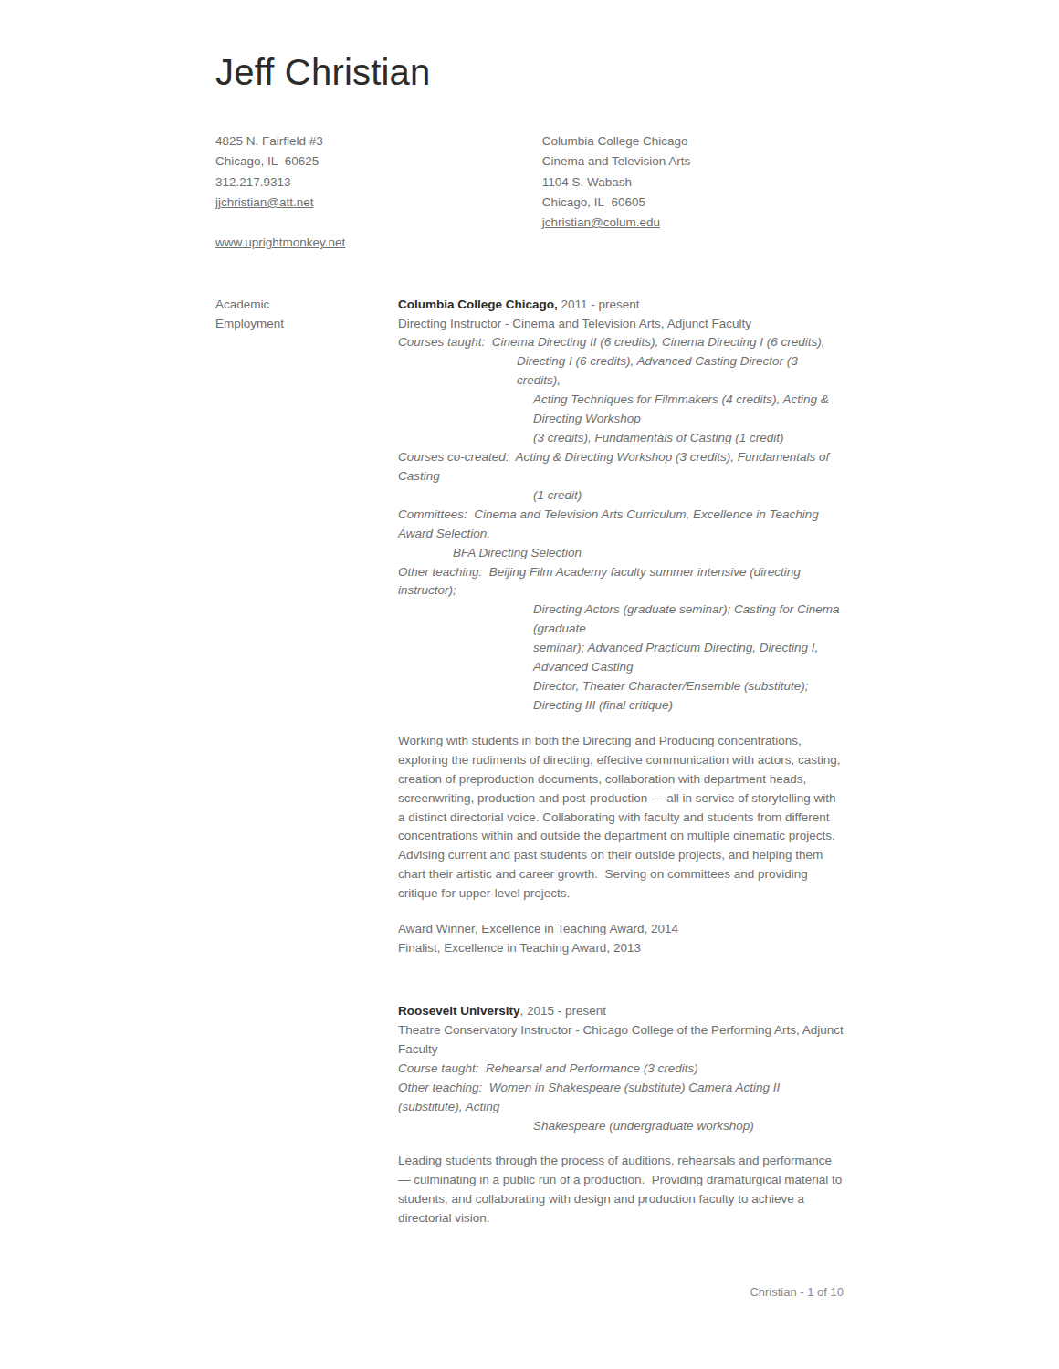Jeff Christian
| 4825 N. Fairfield #3 Chicago, IL 60625 312.217.9313 jjchristian@att.net www.uprightmonkey.net | Columbia College Chicago Cinema and Television Arts 1104 S. Wabash Chicago, IL 60605 jchristian@colum.edu |
| Academic Employment | Columbia College Chicago, 2011 - present Directing Instructor - Cinema and Television Arts, Adjunct Faculty Courses taught: Cinema Directing II (6 credits), Cinema Directing I (6 credits), Directing I (6 credits), Advanced Casting Director (3 credits), Acting Techniques for Filmmakers (4 credits), Acting & Directing Workshop (3 credits), Fundamentals of Casting (1 credit) Courses co-created: Acting & Directing Workshop (3 credits), Fundamentals of Casting (1 credit) Committees: Cinema and Television Arts Curriculum, Excellence in Teaching Award Selection, BFA Directing Selection Other teaching: Beijing Film Academy faculty summer intensive (directing instructor); Directing Actors (graduate seminar); Casting for Cinema (graduate seminar); Advanced Practicum Directing, Directing I, Advanced Casting Director, Theater Character/Ensemble (substitute); Directing III (final critique) Working with students in both the Directing and Producing concentrations, exploring the rudiments of directing, effective communication with actors, casting, creation of preproduction documents, collaboration with department heads, screenwriting, production and post-production — all in service of storytelling with a distinct directorial voice. Collaborating with faculty and students from different concentrations within and outside the department on multiple cinematic projects. Advising current and past students on their outside projects, and helping them chart their artistic and career growth. Serving on committees and providing critique for upper-level projects. Award Winner, Excellence in Teaching Award, 2014 Finalist, Excellence in Teaching Award, 2013 Roosevelt University , 2015 - present Theatre Conservatory Instructor - Chicago College of the Performing Arts, Adjunct Faculty Course taught: Rehearsal and Performance (3 credits) Other teaching: Women in Shakespeare (substitute) Camera Acting II (substitute), Acting Shakespeare (undergraduate workshop) Leading students through the process of auditions, rehearsals and performance — culminating in a public run of a production. Providing dramaturgical material to students, and collaborating with design and production faculty to achieve a directorial vision. |
Christian - 1 of 10